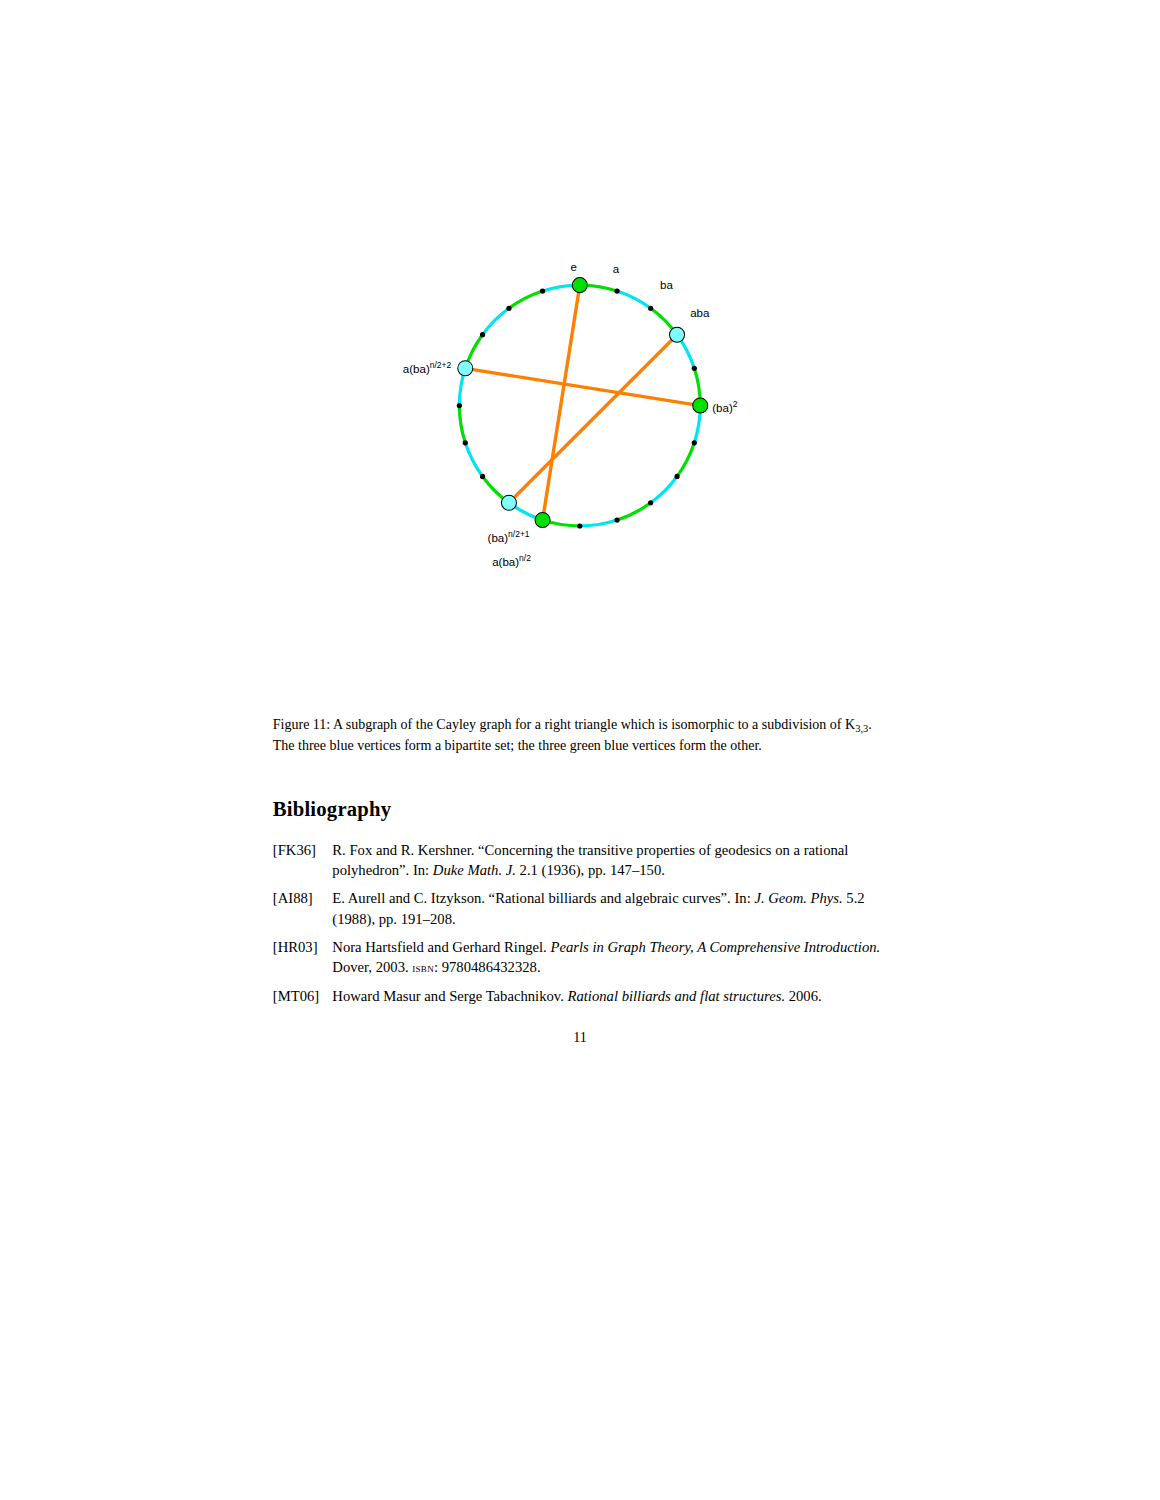e a ba aba (ba)2 a(ba)n/2+2 (ba)n/2+1 a(ba)n/2
Figure 11: A subgraph of the Cayley graph for a right triangle which is isomorphic to a subdivision of K3,3. The three blue vertices form a bipartite set; the three green blue vertices form the other.
Bibliography
[FK36] R. Fox and R. Kershner. “Concerning the transitive properties of geodesics on a rational polyhedron”. In: Duke Math. J. 2.1 (1936), pp. 147–150.
[AI88] E. Aurell and C. Itzykson. “Rational billiards and algebraic curves”. In: J. Geom. Phys. 5.2 (1988), pp. 191–208.
[HR03] Nora Hartsfield and Gerhard Ringel. Pearls in Graph Theory, A Comprehensive Introduction. Dover, 2003. isbn: 9780486432328.
[MT06] Howard Masur and Serge Tabachnikov. Rational billiards and flat structures. 2006.
11